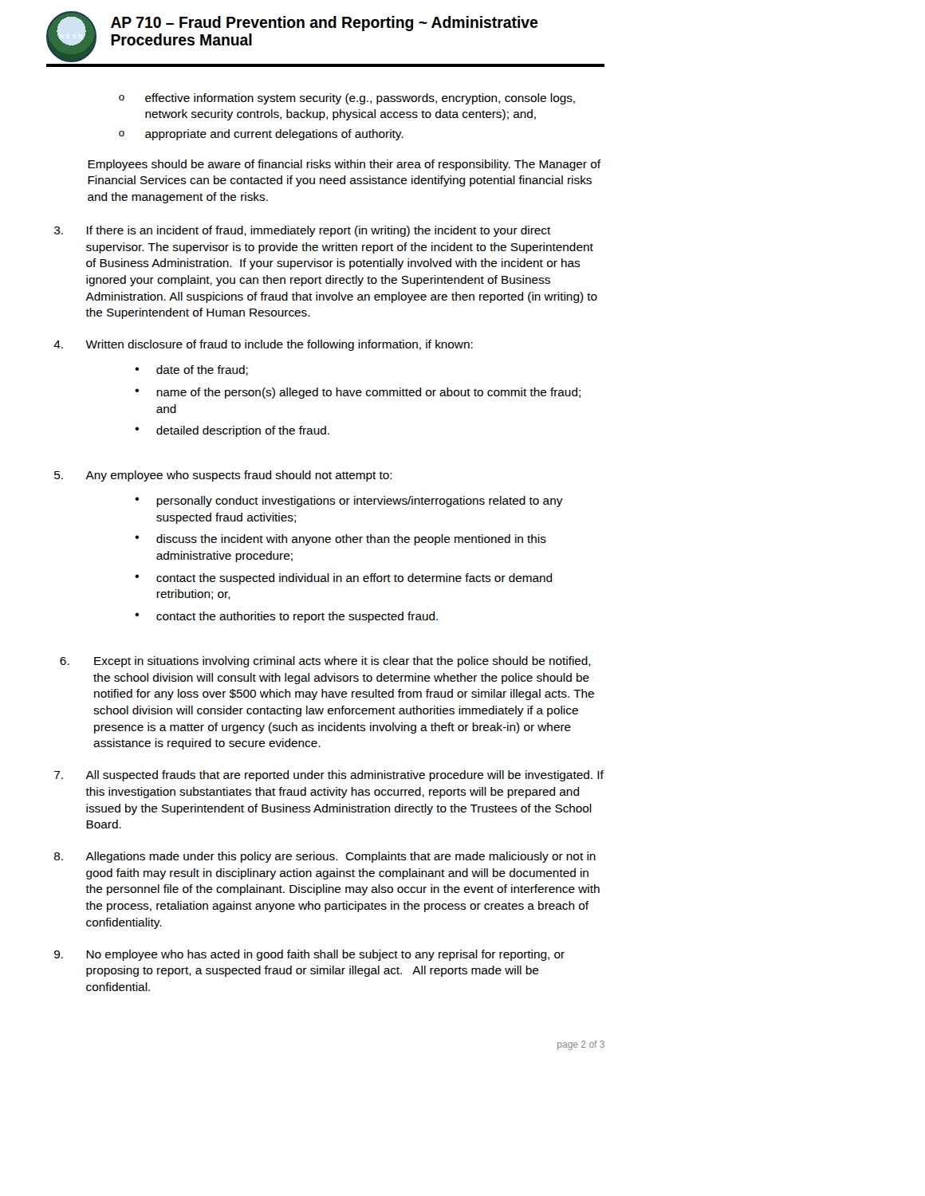AP 710 – Fraud Prevention and Reporting ~ Administrative Procedures Manual
effective information system security (e.g., passwords, encryption, console logs, network security controls, backup, physical access to data centers); and,
appropriate and current delegations of authority.
Employees should be aware of financial risks within their area of responsibility. The Manager of Financial Services can be contacted if you need assistance identifying potential financial risks and the management of the risks.
If there is an incident of fraud, immediately report (in writing) the incident to your direct supervisor. The supervisor is to provide the written report of the incident to the Superintendent of Business Administration. If your supervisor is potentially involved with the incident or has ignored your complaint, you can then report directly to the Superintendent of Business Administration. All suspicions of fraud that involve an employee are then reported (in writing) to the Superintendent of Human Resources.
Written disclosure of fraud to include the following information, if known:
date of the fraud;
name of the person(s) alleged to have committed or about to commit the fraud; and
detailed description of the fraud.
Any employee who suspects fraud should not attempt to:
personally conduct investigations or interviews/interrogations related to any suspected fraud activities;
discuss the incident with anyone other than the people mentioned in this administrative procedure;
contact the suspected individual in an effort to determine facts or demand retribution; or,
contact the authorities to report the suspected fraud.
Except in situations involving criminal acts where it is clear that the police should be notified, the school division will consult with legal advisors to determine whether the police should be notified for any loss over $500 which may have resulted from fraud or similar illegal acts. The school division will consider contacting law enforcement authorities immediately if a police presence is a matter of urgency (such as incidents involving a theft or break-in) or where assistance is required to secure evidence.
All suspected frauds that are reported under this administrative procedure will be investigated. If this investigation substantiates that fraud activity has occurred, reports will be prepared and issued by the Superintendent of Business Administration directly to the Trustees of the School Board.
Allegations made under this policy are serious. Complaints that are made maliciously or not in good faith may result in disciplinary action against the complainant and will be documented in the personnel file of the complainant. Discipline may also occur in the event of interference with the process, retaliation against anyone who participates in the process or creates a breach of confidentiality.
No employee who has acted in good faith shall be subject to any reprisal for reporting, or proposing to report, a suspected fraud or similar illegal act. All reports made will be confidential.
page 2 of 3